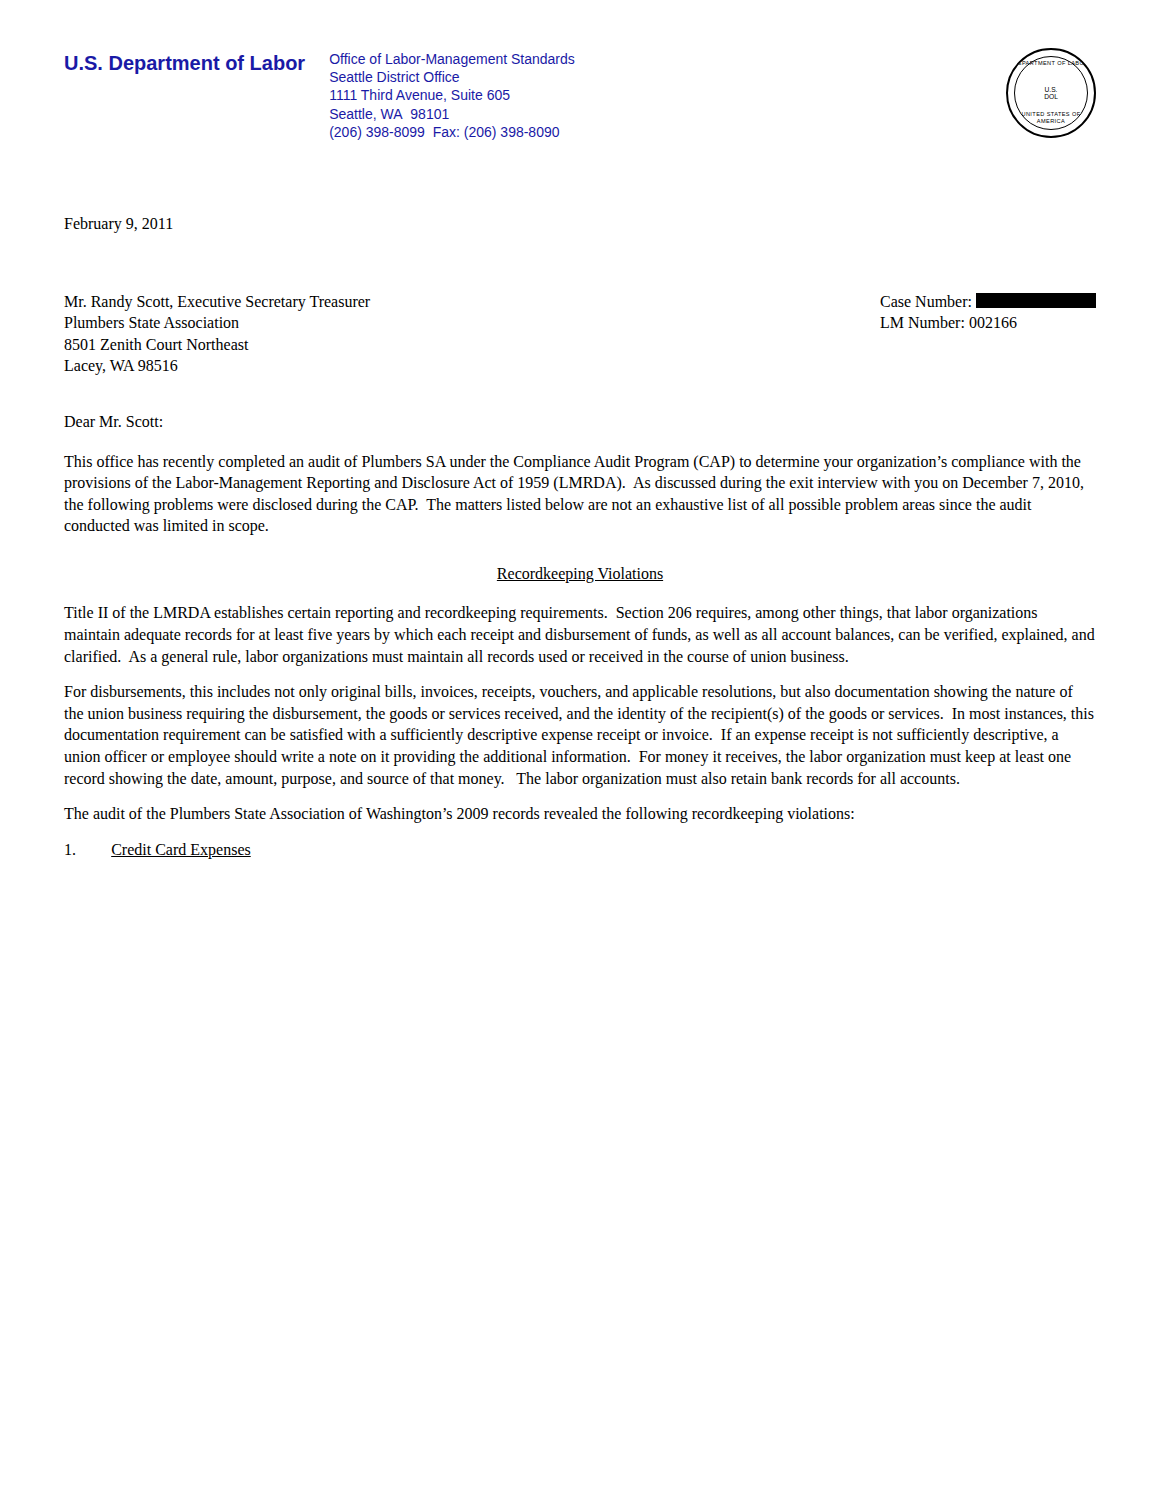U.S. Department of Labor
Office of Labor-Management Standards
Seattle District Office
1111 Third Avenue, Suite 605
Seattle, WA 98101
(206) 398-8099 Fax: (206) 398-8090
Department of Labor
U.S.
DOL
United States of America
February 9, 2011
Mr. Randy Scott, Executive Secretary Treasurer Plumbers State Association 8501 Zenith Court Northeast Lacey, WA 98516
Case Number:
LM Number: 002166
Dear Mr. Scott:
This office has recently completed an audit of Plumbers SA under the Compliance Audit Program (CAP) to determine your organization’s compliance with the provisions of the Labor-Management Reporting and Disclosure Act of 1959 (LMRDA). As discussed during the exit interview with you on December 7, 2010, the following problems were disclosed during the CAP. The matters listed below are not an exhaustive list of all possible problem areas since the audit conducted was limited in scope.
Recordkeeping Violations
Title II of the LMRDA establishes certain reporting and recordkeeping requirements. Section 206 requires, among other things, that labor organizations maintain adequate records for at least five years by which each receipt and disbursement of funds, as well as all account balances, can be verified, explained, and clarified. As a general rule, labor organizations must maintain all records used or received in the course of union business.
For disbursements, this includes not only original bills, invoices, receipts, vouchers, and applicable resolutions, but also documentation showing the nature of the union business requiring the disbursement, the goods or services received, and the identity of the recipient(s) of the goods or services. In most instances, this documentation requirement can be satisfied with a sufficiently descriptive expense receipt or invoice. If an expense receipt is not sufficiently descriptive, a union officer or employee should write a note on it providing the additional information. For money it receives, the labor organization must keep at least one record showing the date, amount, purpose, and source of that money. The labor organization must also retain bank records for all accounts.
The audit of the Plumbers State Association of Washington’s 2009 records revealed the following recordkeeping violations:
1. Credit Card Expenses